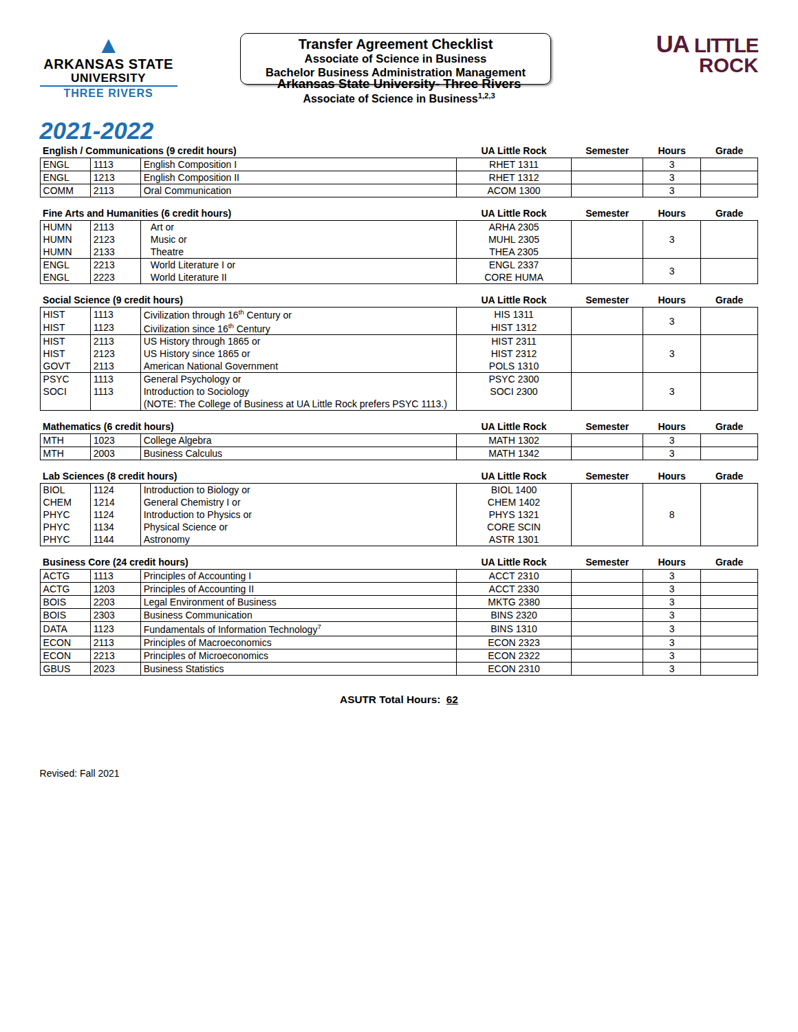▲
ARKANSAS STATE
UNIVERSITY
THREE RIVERS
Transfer Agreement Checklist
Associate of Science in Business
Bachelor Business Administration Management
UA LITTLE
ROCK
Arkansas State University- Three Rivers
Associate of Science in Business1,2,3
2021-2022
| English / Communications (9 credit hours) | UA Little Rock | Semester | Hours | Grade |
| ENGL | 1113 | English Composition I | RHET 1311 | | 3 | |
| ENGL | 1213 | English Composition II | RHET 1312 | | 3 | |
| COMM | 2113 | Oral Communication | ACOM 1300 | | 3 | |
| Fine Arts and Humanities (6 credit hours) | UA Little Rock | Semester | Hours | Grade |
| HUMN | 2113 | Art or | ARHA 2305 | | 3 | |
| HUMN | 2123 | Music or | MUHL 2305 | |
| HUMN | 2133 | Theatre | THEA 2305 | |
| ENGL | 2213 | World Literature I or | ENGL 2337 | | 3 | |
| ENGL | 2223 | World Literature II | CORE HUMA | |
| Social Science (9 credit hours) | UA Little Rock | Semester | Hours | Grade |
| HIST | 1113 | Civilization through 16 th Century or | HIS 1311 | | 3 | |
| HIST | 1123 | Civilization since 16 th Century | HIST 1312 | |
| HIST | 2113 | US History through 1865 or | HIST 2311 | | 3 | |
| HIST | 2123 | US History since 1865 or | HIST 2312 | |
| GOVT | 2113 | American National Government | POLS 1310 | |
| PSYC | 1113 | General Psychology or | PSYC 2300 | | 3 | |
| SOCI | 1113 | Introduction to Sociology | SOCI 2300 | |
| | | (NOTE: The College of Business at UA Little Rock prefers PSYC 1113.) | | |
| Mathematics (6 credit hours) | UA Little Rock | Semester | Hours | Grade |
| MTH | 1023 | College Algebra | MATH 1302 | | 3 | |
| MTH | 2003 | Business Calculus | MATH 1342 | | 3 | |
| Lab Sciences (8 credit hours) | UA Little Rock | Semester | Hours | Grade |
| BIOL | 1124 | Introduction to Biology or | BIOL 1400 | | 8 | |
| CHEM | 1214 | General Chemistry I or | CHEM 1402 | |
| PHYC | 1124 | Introduction to Physics or | PHYS 1321 | |
| PHYC | 1134 | Physical Science or | CORE SCIN | |
| PHYC | 1144 | Astronomy | ASTR 1301 | |
| Business Core (24 credit hours) | UA Little Rock | Semester | Hours | Grade |
| ACTG | 1113 | Principles of Accounting I | ACCT 2310 | | 3 | |
| ACTG | 1203 | Principles of Accounting II | ACCT 2330 | | 3 | |
| BOIS | 2203 | Legal Environment of Business | MKTG 2380 | | 3 | |
| BOIS | 2303 | Business Communication | BINS 2320 | | 3 | |
| DATA | 1123 | Fundamentals of Information Technology 7 | BINS 1310 | | 3 | |
| ECON | 2113 | Principles of Macroeconomics | ECON 2323 | | 3 | |
| ECON | 2213 | Principles of Microeconomics | ECON 2322 | | 3 | |
| GBUS | 2023 | Business Statistics | ECON 2310 | | 3 | |
ASUTR Total Hours: 62
Revised: Fall 2021